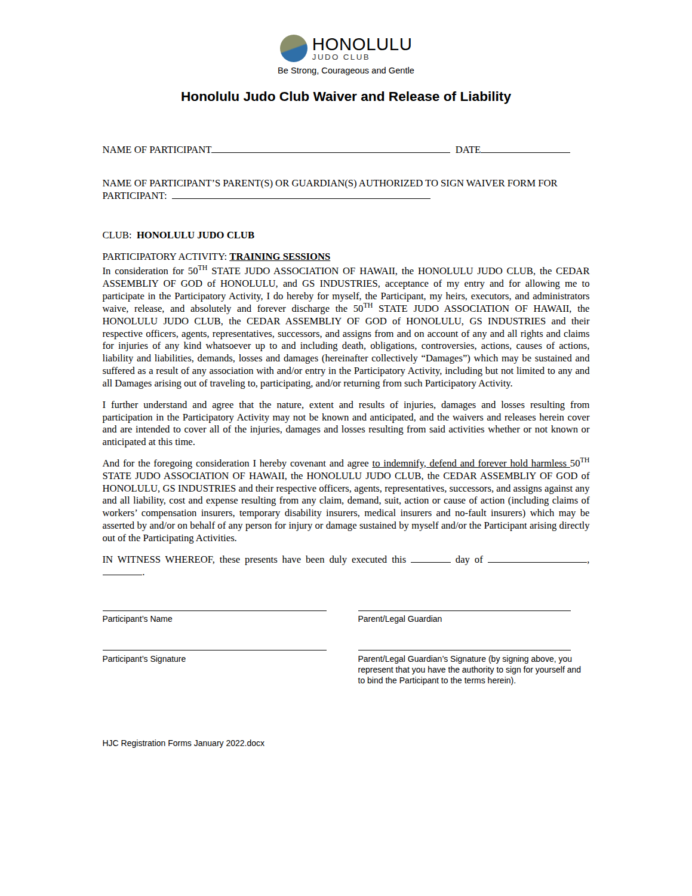HONOLULU
JUDO CLUB
Be Strong, Courageous and Gentle
Honolulu Judo Club Waiver and Release of Liability
NAME OF PARTICIPANT DATE
NAME OF PARTICIPANT’S PARENT(S) OR GUARDIAN(S) AUTHORIZED TO SIGN WAIVER FORM FOR PARTICIPANT:
CLUB: HONOLULU JUDO CLUB
PARTICIPATORY ACTIVITY: TRAINING SESSIONS
In consideration for 50TH STATE JUDO ASSOCIATION OF HAWAII, the HONOLULU JUDO CLUB, the CEDAR ASSEMBLIY OF GOD of HONOLULU, and GS INDUSTRIES, acceptance of my entry and for allowing me to participate in the Participatory Activity, I do hereby for myself, the Participant, my heirs, executors, and administrators waive, release, and absolutely and forever discharge the 50TH STATE JUDO ASSOCIATION OF HAWAII, the HONOLULU JUDO CLUB, the CEDAR ASSEMBLIY OF GOD of HONOLULU, GS INDUSTRIES and their respective officers, agents, representatives, successors, and assigns from and on account of any and all rights and claims for injuries of any kind whatsoever up to and including death, obligations, controversies, actions, causes of actions, liability and liabilities, demands, losses and damages (hereinafter collectively “Damages”) which may be sustained and suffered as a result of any association with and/or entry in the Participatory Activity, including but not limited to any and all Damages arising out of traveling to, participating, and/or returning from such Participatory Activity.
I further understand and agree that the nature, extent and results of injuries, damages and losses resulting from participation in the Participatory Activity may not be known and anticipated, and the waivers and releases herein cover and are intended to cover all of the injuries, damages and losses resulting from said activities whether or not known or anticipated at this time.
And for the foregoing consideration I hereby covenant and agree to indemnify, defend and forever hold harmless 50TH STATE JUDO ASSOCIATION OF HAWAII, the HONOLULU JUDO CLUB, the CEDAR ASSEMBLIY OF GOD of HONOLULU, GS INDUSTRIES and their respective officers, agents, representatives, successors, and assigns against any and all liability, cost and expense resulting from any claim, demand, suit, action or cause of action (including claims of workers’ compensation insurers, temporary disability insurers, medical insurers and no-fault insurers) which may be asserted by and/or on behalf of any person for injury or damage sustained by myself and/or the Participant arising directly out of the Participating Activities.
IN WITNESS WHEREOF, these presents have been duly executed this day of , .
| Participant’s Name | Parent/Legal Guardian |
| Participant’s Signature | Parent/Legal Guardian’s Signature (by signing above, you represent that you have the authority to sign for yourself and to bind the Participant to the terms herein). |
HJC Registration Forms January 2022.docx